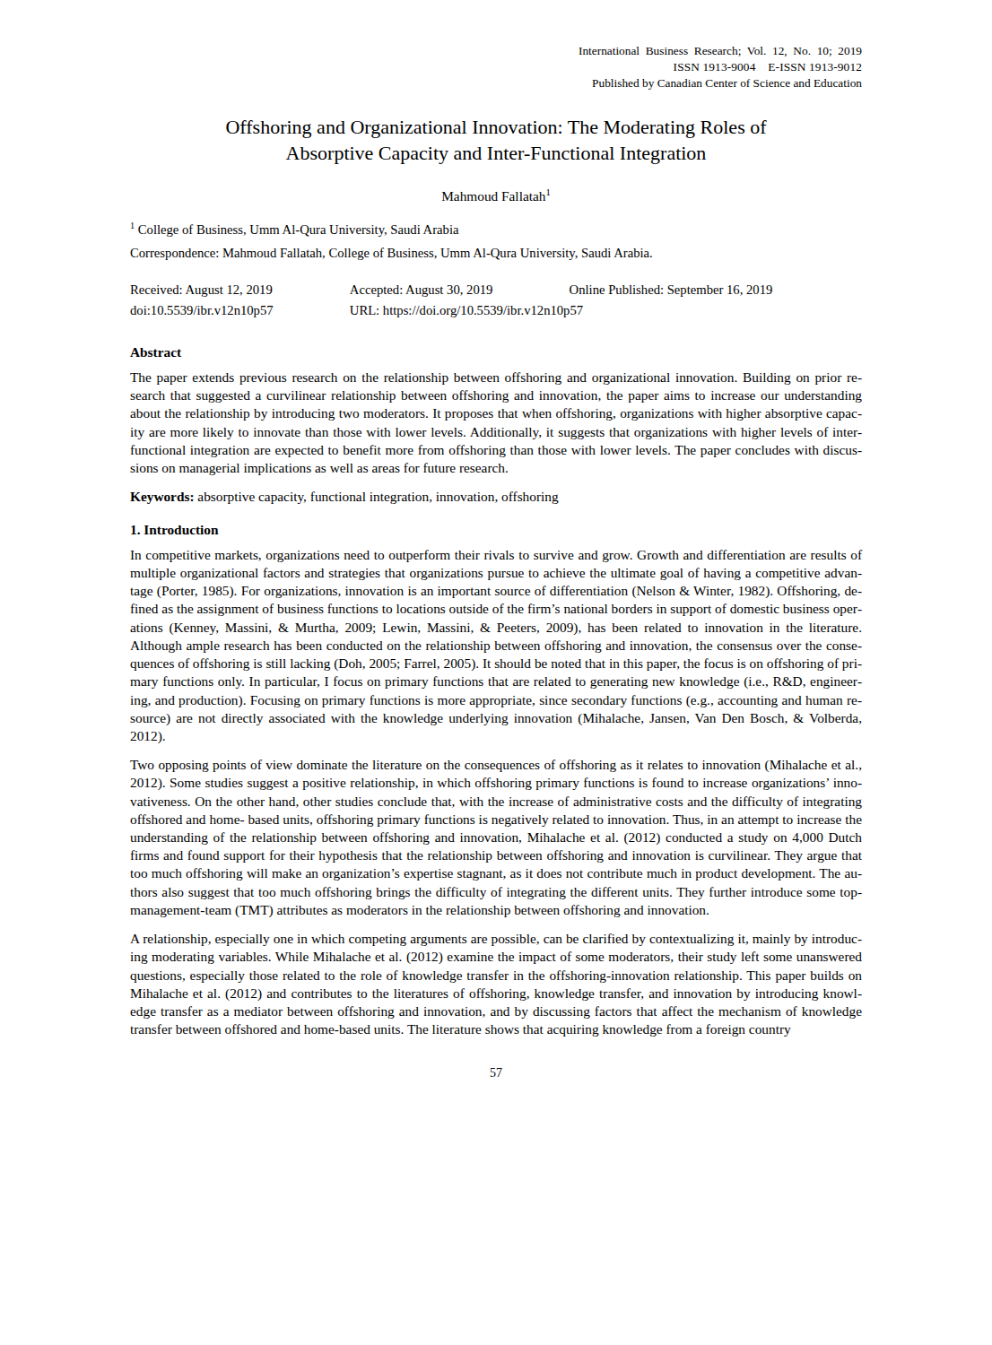International Business Research; Vol. 12, No. 10; 2019 ISSN 1913-9004 E-ISSN 1913-9012 Published by Canadian Center of Science and Education
Offshoring and Organizational Innovation: The Moderating Roles of
Absorptive Capacity and Inter-Functional Integration
Mahmoud Fallatah1
1 College of Business, Umm Al-Qura University, Saudi Arabia
Correspondence: Mahmoud Fallatah, College of Business, Umm Al-Qura University, Saudi Arabia.
| Received: August 12, 2019 | Accepted: August 30, 2019 | Online Published: September 16, 2019 |
| doi:10.5539/ibr.v12n10p57 | URL: https://doi.org/10.5539/ibr.v12n10p57 |
Abstract
The paper extends previous research on the relationship between offshoring and organizational innovation. Building on prior research that suggested a curvilinear relationship between offshoring and innovation, the paper aims to increase our understanding about the relationship by introducing two moderators. It proposes that when offshoring, organizations with higher absorptive capacity are more likely to innovate than those with lower levels. Additionally, it suggests that organizations with higher levels of inter-functional integration are expected to benefit more from offshoring than those with lower levels. The paper concludes with discussions on managerial implications as well as areas for future research.
Keywords: absorptive capacity, functional integration, innovation, offshoring
1. Introduction
In competitive markets, organizations need to outperform their rivals to survive and grow. Growth and differentiation are results of multiple organizational factors and strategies that organizations pursue to achieve the ultimate goal of having a competitive advantage (Porter, 1985). For organizations, innovation is an important source of differentiation (Nelson & Winter, 1982). Offshoring, defined as the assignment of business functions to locations outside of the firm’s national borders in support of domestic business operations (Kenney, Massini, & Murtha, 2009; Lewin, Massini, & Peeters, 2009), has been related to innovation in the literature. Although ample research has been conducted on the relationship between offshoring and innovation, the consensus over the consequences of offshoring is still lacking (Doh, 2005; Farrel, 2005). It should be noted that in this paper, the focus is on offshoring of primary functions only. In particular, I focus on primary functions that are related to generating new knowledge (i.e., R&D, engineering, and production). Focusing on primary functions is more appropriate, since secondary functions (e.g., accounting and human resource) are not directly associated with the knowledge underlying innovation (Mihalache, Jansen, Van Den Bosch, & Volberda, 2012).
Two opposing points of view dominate the literature on the consequences of offshoring as it relates to innovation (Mihalache et al., 2012). Some studies suggest a positive relationship, in which offshoring primary functions is found to increase organizations’ innovativeness. On the other hand, other studies conclude that, with the increase of administrative costs and the difficulty of integrating offshored and home- based units, offshoring primary functions is negatively related to innovation. Thus, in an attempt to increase the understanding of the relationship between offshoring and innovation, Mihalache et al. (2012) conducted a study on 4,000 Dutch firms and found support for their hypothesis that the relationship between offshoring and innovation is curvilinear. They argue that too much offshoring will make an organization’s expertise stagnant, as it does not contribute much in product development. The authors also suggest that too much offshoring brings the difficulty of integrating the different units. They further introduce some top-management-team (TMT) attributes as moderators in the relationship between offshoring and innovation.
A relationship, especially one in which competing arguments are possible, can be clarified by contextualizing it, mainly by introducing moderating variables. While Mihalache et al. (2012) examine the impact of some moderators, their study left some unanswered questions, especially those related to the role of knowledge transfer in the offshoring-innovation relationship. This paper builds on Mihalache et al. (2012) and contributes to the literatures of offshoring, knowledge transfer, and innovation by introducing knowledge transfer as a mediator between offshoring and innovation, and by discussing factors that affect the mechanism of knowledge transfer between offshored and home-based units. The literature shows that acquiring knowledge from a foreign country
57